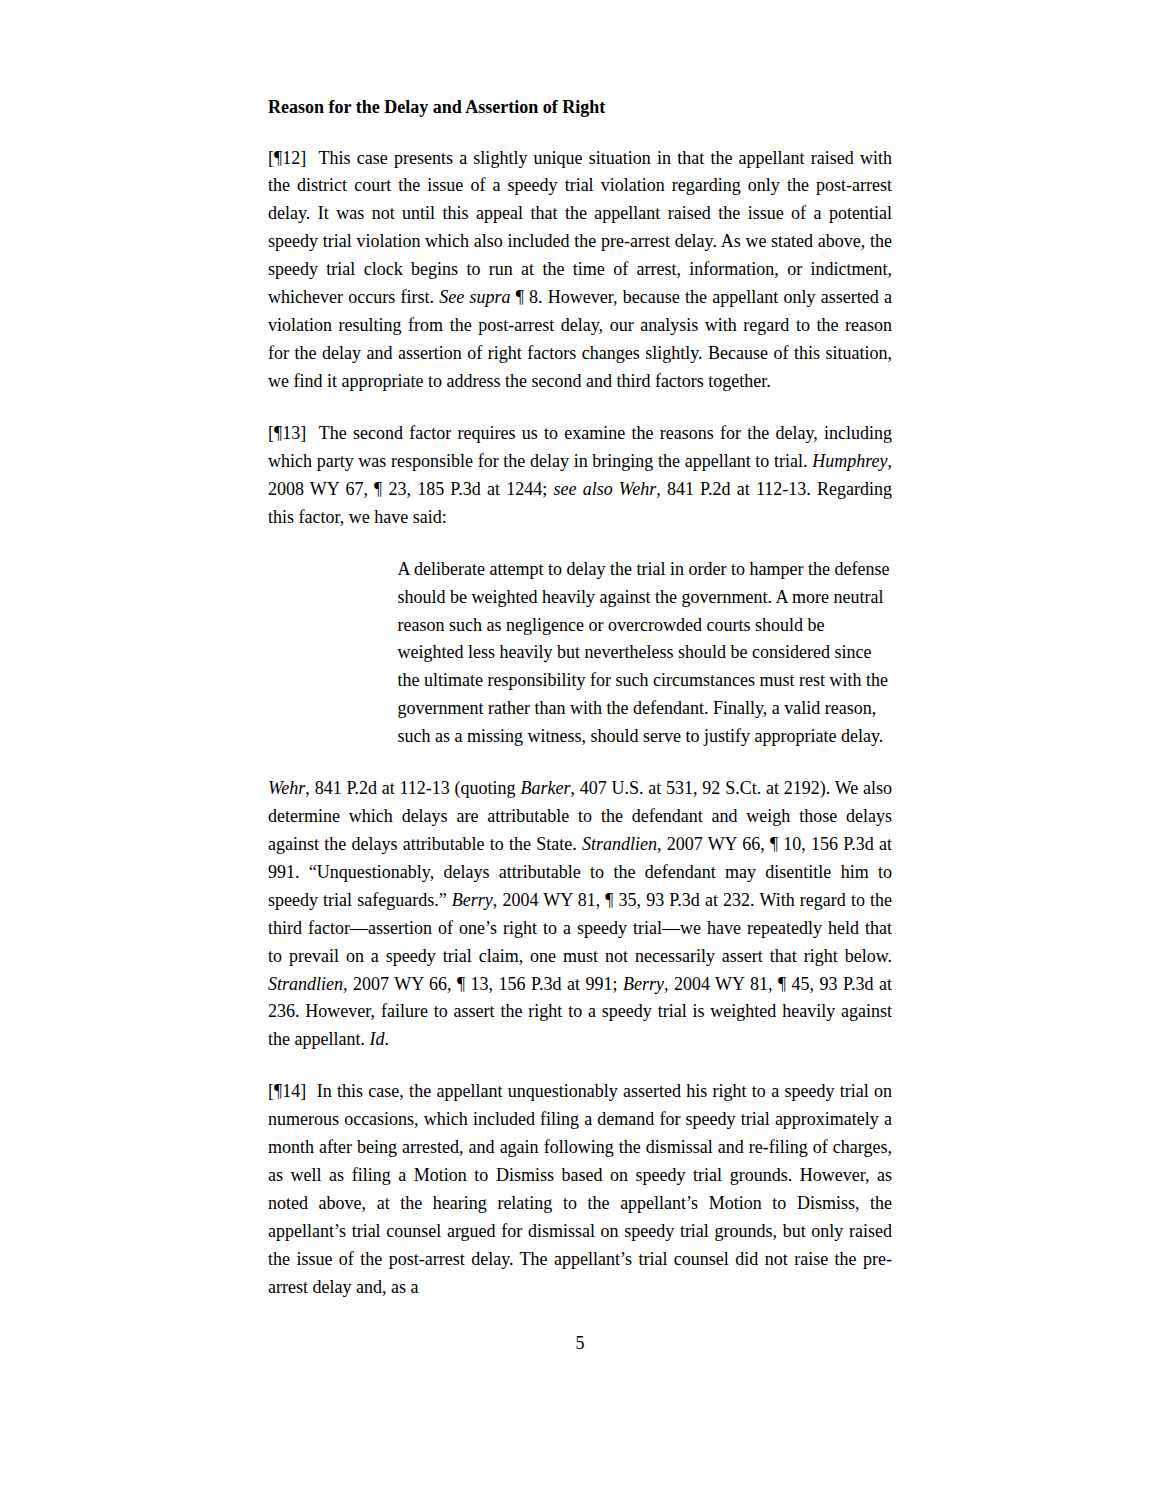Reason for the Delay and Assertion of Right
[¶12] This case presents a slightly unique situation in that the appellant raised with the district court the issue of a speedy trial violation regarding only the post-arrest delay. It was not until this appeal that the appellant raised the issue of a potential speedy trial violation which also included the pre-arrest delay. As we stated above, the speedy trial clock begins to run at the time of arrest, information, or indictment, whichever occurs first. See supra ¶ 8. However, because the appellant only asserted a violation resulting from the post-arrest delay, our analysis with regard to the reason for the delay and assertion of right factors changes slightly. Because of this situation, we find it appropriate to address the second and third factors together.
[¶13] The second factor requires us to examine the reasons for the delay, including which party was responsible for the delay in bringing the appellant to trial. Humphrey, 2008 WY 67, ¶ 23, 185 P.3d at 1244; see also Wehr, 841 P.2d at 112-13. Regarding this factor, we have said:
A deliberate attempt to delay the trial in order to hamper the defense should be weighted heavily against the government. A more neutral reason such as negligence or overcrowded courts should be weighted less heavily but nevertheless should be considered since the ultimate responsibility for such circumstances must rest with the government rather than with the defendant. Finally, a valid reason, such as a missing witness, should serve to justify appropriate delay.
Wehr, 841 P.2d at 112-13 (quoting Barker, 407 U.S. at 531, 92 S.Ct. at 2192). We also determine which delays are attributable to the defendant and weigh those delays against the delays attributable to the State. Strandlien, 2007 WY 66, ¶ 10, 156 P.3d at 991. “Unquestionably, delays attributable to the defendant may disentitle him to speedy trial safeguards.” Berry, 2004 WY 81, ¶ 35, 93 P.3d at 232. With regard to the third factor—assertion of one’s right to a speedy trial—we have repeatedly held that to prevail on a speedy trial claim, one must not necessarily assert that right below. Strandlien, 2007 WY 66, ¶ 13, 156 P.3d at 991; Berry, 2004 WY 81, ¶ 45, 93 P.3d at 236. However, failure to assert the right to a speedy trial is weighted heavily against the appellant. Id.
[¶14] In this case, the appellant unquestionably asserted his right to a speedy trial on numerous occasions, which included filing a demand for speedy trial approximately a month after being arrested, and again following the dismissal and re-filing of charges, as well as filing a Motion to Dismiss based on speedy trial grounds. However, as noted above, at the hearing relating to the appellant’s Motion to Dismiss, the appellant’s trial counsel argued for dismissal on speedy trial grounds, but only raised the issue of the post-arrest delay. The appellant’s trial counsel did not raise the pre-arrest delay and, as a
5